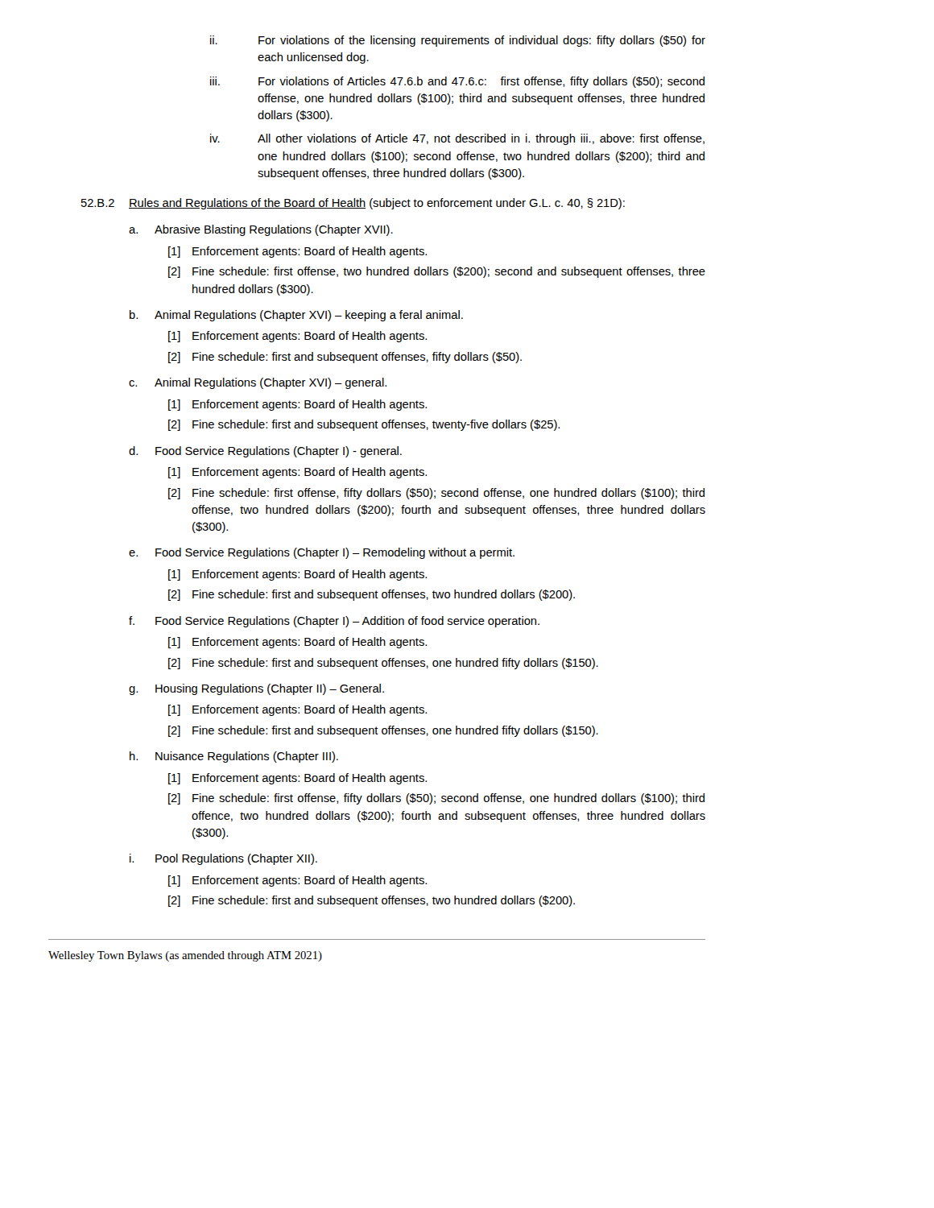ii. For violations of the licensing requirements of individual dogs: fifty dollars ($50) for each unlicensed dog.
iii. For violations of Articles 47.6.b and 47.6.c: first offense, fifty dollars ($50); second offense, one hundred dollars ($100); third and subsequent offenses, three hundred dollars ($300).
iv. All other violations of Article 47, not described in i. through iii., above: first offense, one hundred dollars ($100); second offense, two hundred dollars ($200); third and subsequent offenses, three hundred dollars ($300).
52.B.2 Rules and Regulations of the Board of Health (subject to enforcement under G.L. c. 40, § 21D):
a. Abrasive Blasting Regulations (Chapter XVII).
[1] Enforcement agents: Board of Health agents.
[2] Fine schedule: first offense, two hundred dollars ($200); second and subsequent offenses, three hundred dollars ($300).
b. Animal Regulations (Chapter XVI) – keeping a feral animal.
[1] Enforcement agents: Board of Health agents.
[2] Fine schedule: first and subsequent offenses, fifty dollars ($50).
c. Animal Regulations (Chapter XVI) – general.
[1] Enforcement agents: Board of Health agents.
[2] Fine schedule: first and subsequent offenses, twenty-five dollars ($25).
d. Food Service Regulations (Chapter I) - general.
[1] Enforcement agents: Board of Health agents.
[2] Fine schedule: first offense, fifty dollars ($50); second offense, one hundred dollars ($100); third offense, two hundred dollars ($200); fourth and subsequent offenses, three hundred dollars ($300).
e. Food Service Regulations (Chapter I) – Remodeling without a permit.
[1] Enforcement agents: Board of Health agents.
[2] Fine schedule: first and subsequent offenses, two hundred dollars ($200).
f. Food Service Regulations (Chapter I) – Addition of food service operation.
[1] Enforcement agents: Board of Health agents.
[2] Fine schedule: first and subsequent offenses, one hundred fifty dollars ($150).
g. Housing Regulations (Chapter II) – General.
[1] Enforcement agents: Board of Health agents.
[2] Fine schedule: first and subsequent offenses, one hundred fifty dollars ($150).
h. Nuisance Regulations (Chapter III).
[1] Enforcement agents: Board of Health agents.
[2] Fine schedule: first offense, fifty dollars ($50); second offense, one hundred dollars ($100); third offence, two hundred dollars ($200); fourth and subsequent offenses, three hundred dollars ($300).
i. Pool Regulations (Chapter XII).
[1] Enforcement agents: Board of Health agents.
[2] Fine schedule: first and subsequent offenses, two hundred dollars ($200).
Wellesley Town Bylaws (as amended through ATM 2021)